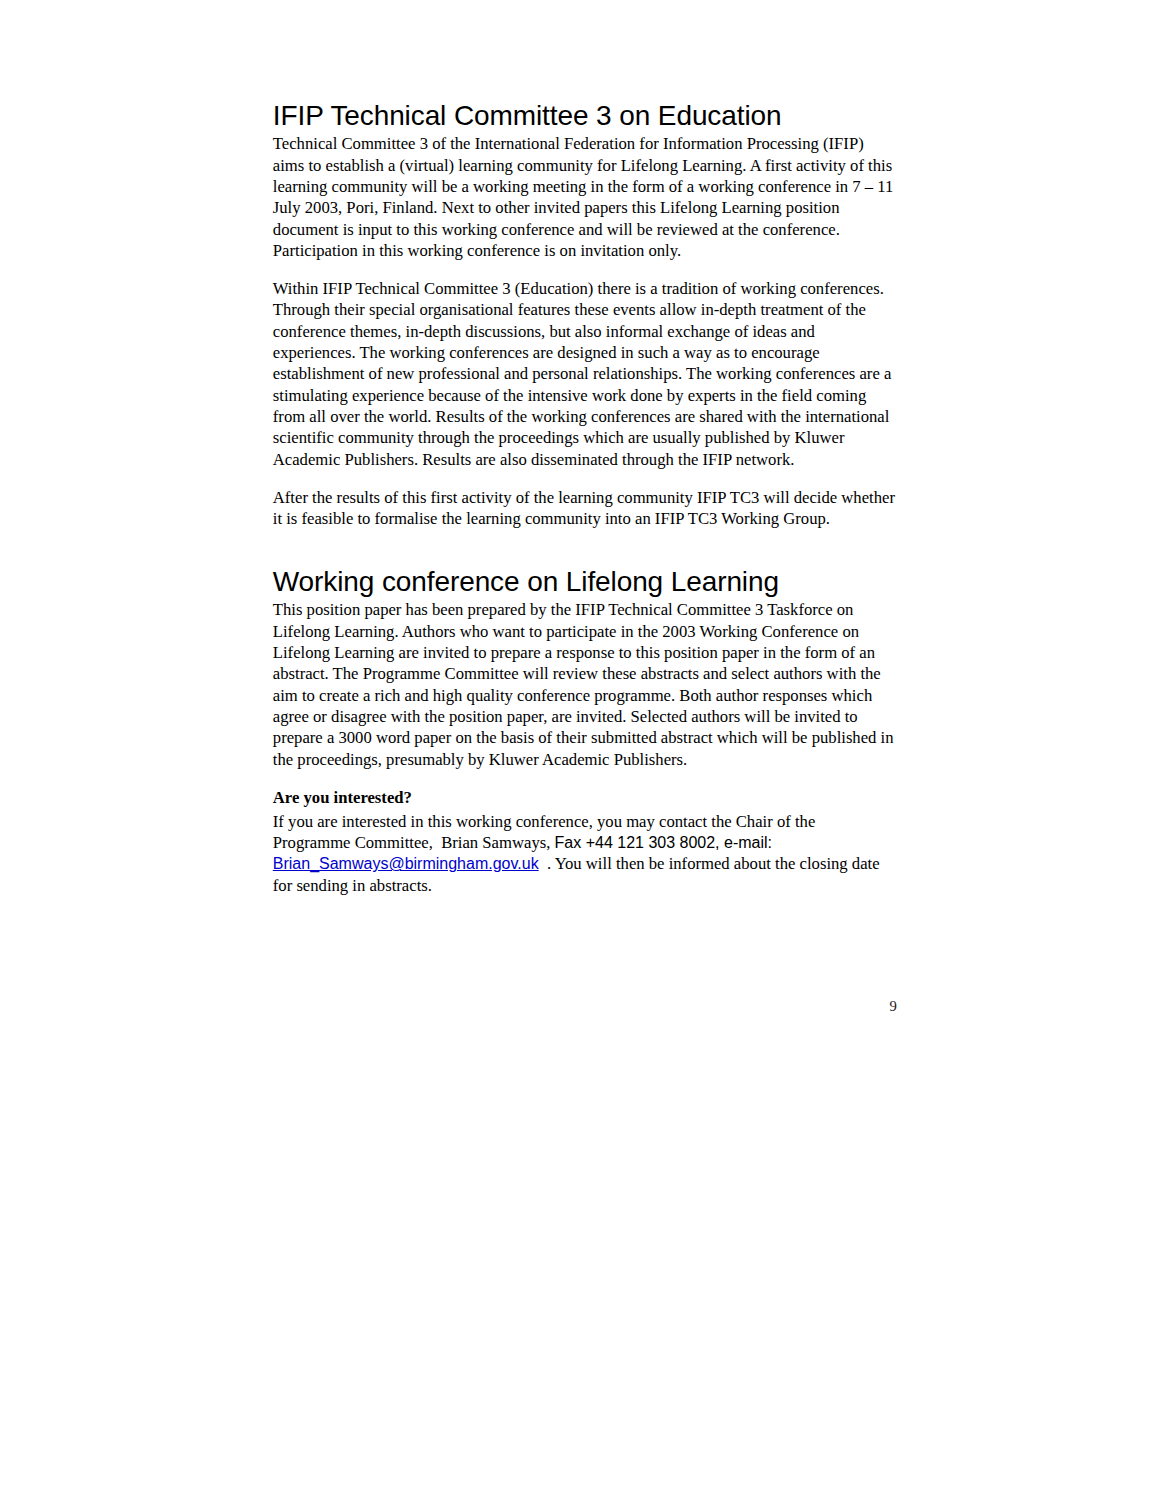IFIP Technical Committee 3 on Education
Technical Committee 3 of the International Federation for Information Processing (IFIP) aims to establish a (virtual) learning community for Lifelong Learning. A first activity of this learning community will be a working meeting in the form of a working conference in 7 – 11 July 2003, Pori, Finland. Next to other invited papers this Lifelong Learning position document is input to this working conference and will be reviewed at the conference. Participation in this working conference is on invitation only.
Within IFIP Technical Committee 3 (Education) there is a tradition of working conferences. Through their special organisational features these events allow in-depth treatment of the conference themes, in-depth discussions, but also informal exchange of ideas and experiences. The working conferences are designed in such a way as to encourage establishment of new professional and personal relationships. The working conferences are a stimulating experience because of the intensive work done by experts in the field coming from all over the world. Results of the working conferences are shared with the international scientific community through the proceedings which are usually published by Kluwer Academic Publishers. Results are also disseminated through the IFIP network.
After the results of this first activity of the learning community IFIP TC3 will decide whether it is feasible to formalise the learning community into an IFIP TC3 Working Group.
Working conference on Lifelong Learning
This position paper has been prepared by the IFIP Technical Committee 3 Taskforce on Lifelong Learning. Authors who want to participate in the 2003 Working Conference on Lifelong Learning are invited to prepare a response to this position paper in the form of an abstract. The Programme Committee will review these abstracts and select authors with the aim to create a rich and high quality conference programme. Both author responses which agree or disagree with the position paper, are invited. Selected authors will be invited to prepare a 3000 word paper on the basis of their submitted abstract which will be published in the proceedings, presumably by Kluwer Academic Publishers.
Are you interested?
If you are interested in this working conference, you may contact the Chair of the Programme Committee, Brian Samways, Fax +44 121 303 8002, e-mail: Brian_Samways@birmingham.gov.uk . You will then be informed about the closing date for sending in abstracts.
9